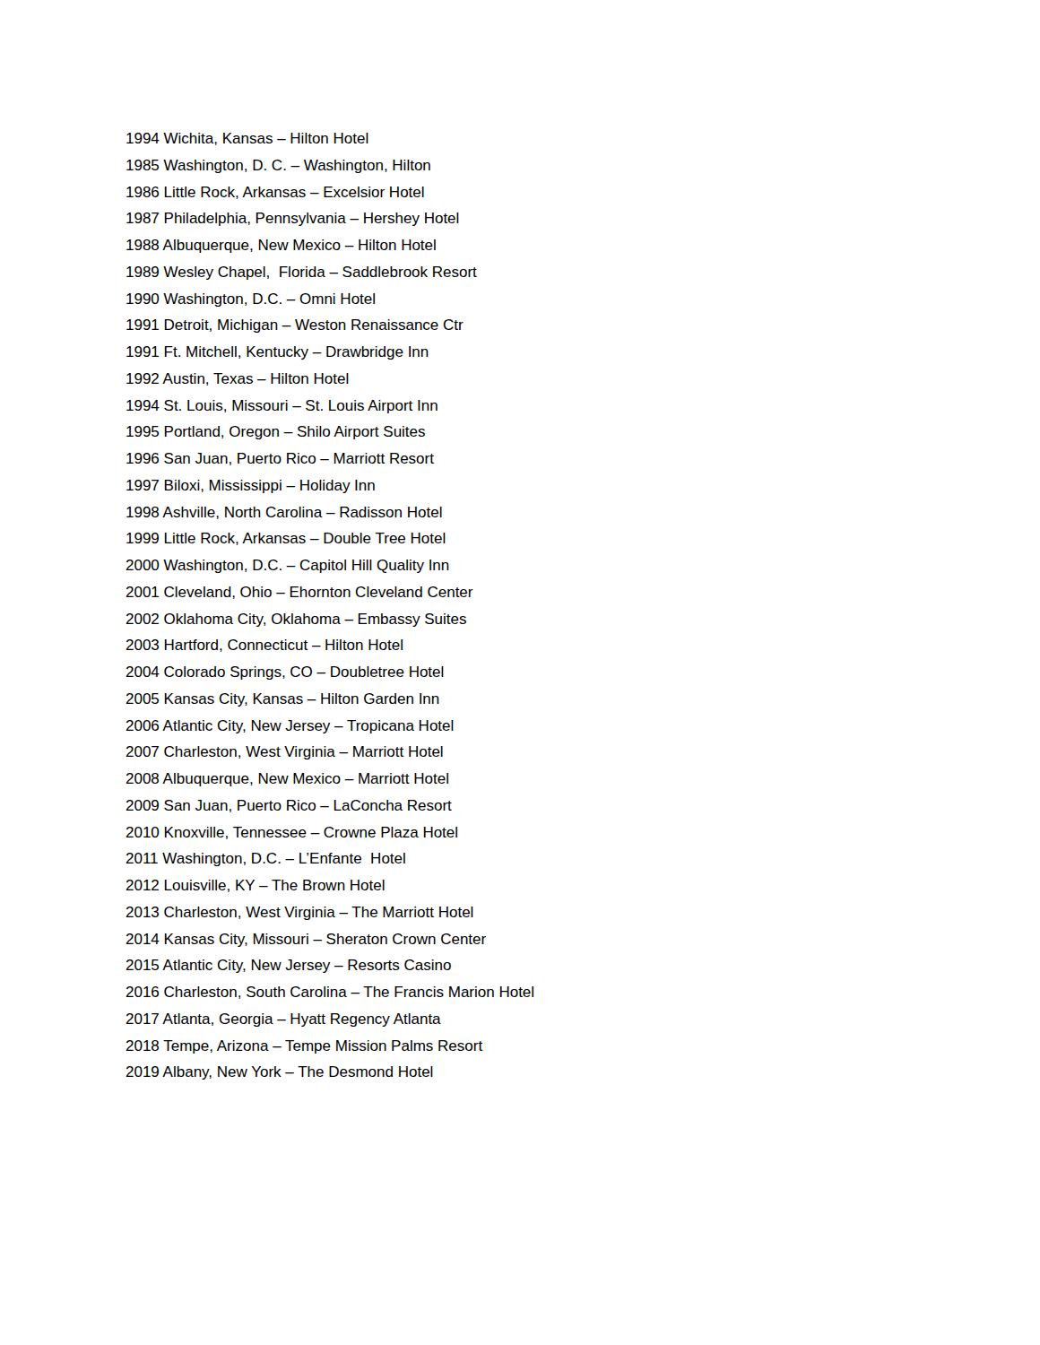1994 Wichita, Kansas – Hilton Hotel
1985 Washington, D. C. – Washington, Hilton
1986 Little Rock, Arkansas – Excelsior Hotel
1987 Philadelphia, Pennsylvania – Hershey Hotel
1988 Albuquerque, New Mexico – Hilton Hotel
1989 Wesley Chapel, Florida – Saddlebrook Resort
1990 Washington, D.C. – Omni Hotel
1991 Detroit, Michigan – Weston Renaissance Ctr
1991 Ft. Mitchell, Kentucky – Drawbridge Inn
1992 Austin, Texas – Hilton Hotel
1994 St. Louis, Missouri – St. Louis Airport Inn
1995 Portland, Oregon – Shilo Airport Suites
1996 San Juan, Puerto Rico – Marriott Resort
1997 Biloxi, Mississippi – Holiday Inn
1998 Ashville, North Carolina – Radisson Hotel
1999 Little Rock, Arkansas – Double Tree Hotel
2000 Washington, D.C. – Capitol Hill Quality Inn
2001 Cleveland, Ohio – Ehornton Cleveland Center
2002 Oklahoma City, Oklahoma – Embassy Suites
2003 Hartford, Connecticut – Hilton Hotel
2004 Colorado Springs, CO – Doubletree Hotel
2005 Kansas City, Kansas – Hilton Garden Inn
2006 Atlantic City, New Jersey – Tropicana Hotel
2007 Charleston, West Virginia – Marriott Hotel
2008 Albuquerque, New Mexico – Marriott Hotel
2009 San Juan, Puerto Rico – LaConcha Resort
2010 Knoxville, Tennessee – Crowne Plaza Hotel
2011 Washington, D.C. – L’Enfante Hotel
2012 Louisville, KY – The Brown Hotel
2013 Charleston, West Virginia – The Marriott Hotel
2014 Kansas City, Missouri – Sheraton Crown Center
2015 Atlantic City, New Jersey – Resorts Casino
2016 Charleston, South Carolina – The Francis Marion Hotel
2017 Atlanta, Georgia – Hyatt Regency Atlanta
2018 Tempe, Arizona – Tempe Mission Palms Resort
2019 Albany, New York – The Desmond Hotel